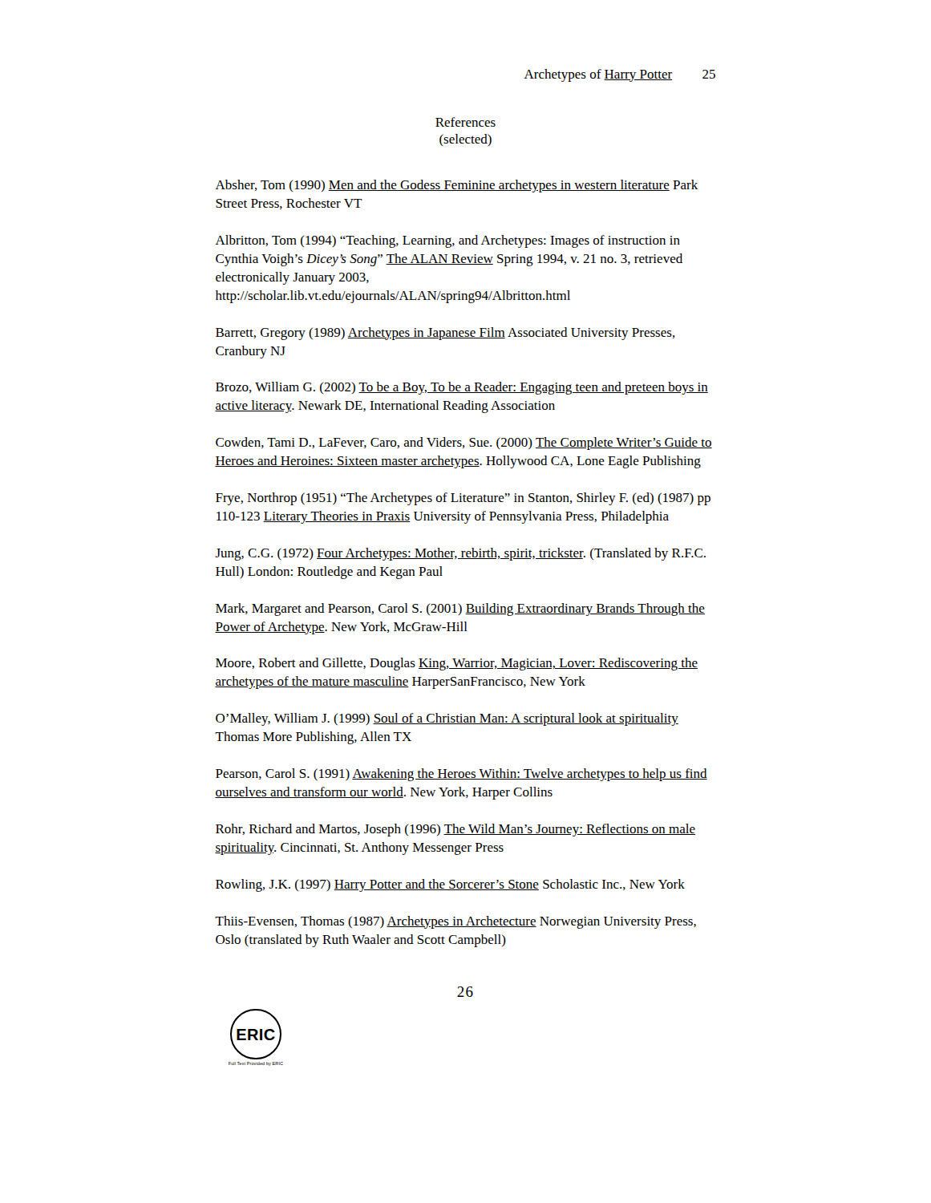Archetypes of Harry Potter 25
References(selected)
Absher, Tom (1990) Men and the Godess Feminine archetypes in western literature Park Street Press, Rochester VT
Albritton, Tom (1994) “Teaching, Learning, and Archetypes: Images of instruction in Cynthia Voigh’s Dicey’s Song” The ALAN Review Spring 1994, v. 21 no. 3, retrieved electronically January 2003, http://scholar.lib.vt.edu/ejournals/ALAN/spring94/Albritton.html
Barrett, Gregory (1989) Archetypes in Japanese Film Associated University Presses, Cranbury NJ
Brozo, William G. (2002) To be a Boy, To be a Reader: Engaging teen and preteen boys in active literacy. Newark DE, International Reading Association
Cowden, Tami D., LaFever, Caro, and Viders, Sue. (2000) The Complete Writer’s Guide to Heroes and Heroines: Sixteen master archetypes. Hollywood CA, Lone Eagle Publishing
Frye, Northrop (1951) “The Archetypes of Literature” in Stanton, Shirley F. (ed) (1987) pp 110-123 Literary Theories in Praxis University of Pennsylvania Press, Philadelphia
Jung, C.G. (1972) Four Archetypes: Mother, rebirth, spirit, trickster. (Translated by R.F.C. Hull) London: Routledge and Kegan Paul
Mark, Margaret and Pearson, Carol S. (2001) Building Extraordinary Brands Through the Power of Archetype. New York, McGraw-Hill
Moore, Robert and Gillette, Douglas King, Warrior, Magician, Lover: Rediscovering the archetypes of the mature masculine HarperSanFrancisco, New York
O’Malley, William J. (1999) Soul of a Christian Man: A scriptural look at spirituality Thomas More Publishing, Allen TX
Pearson, Carol S. (1991) Awakening the Heroes Within: Twelve archetypes to help us find ourselves and transform our world. New York, Harper Collins
Rohr, Richard and Martos, Joseph (1996) The Wild Man’s Journey: Reflections on male spirituality. Cincinnati, St. Anthony Messenger Press
Rowling, J.K. (1997) Harry Potter and the Sorcerer’s Stone Scholastic Inc., New York
Thiis-Evensen, Thomas (1987) Archetypes in Archetecture Norwegian University Press, Oslo (translated by Ruth Waaler and Scott Campbell)
26
ERIC Full Text Provided by ERIC